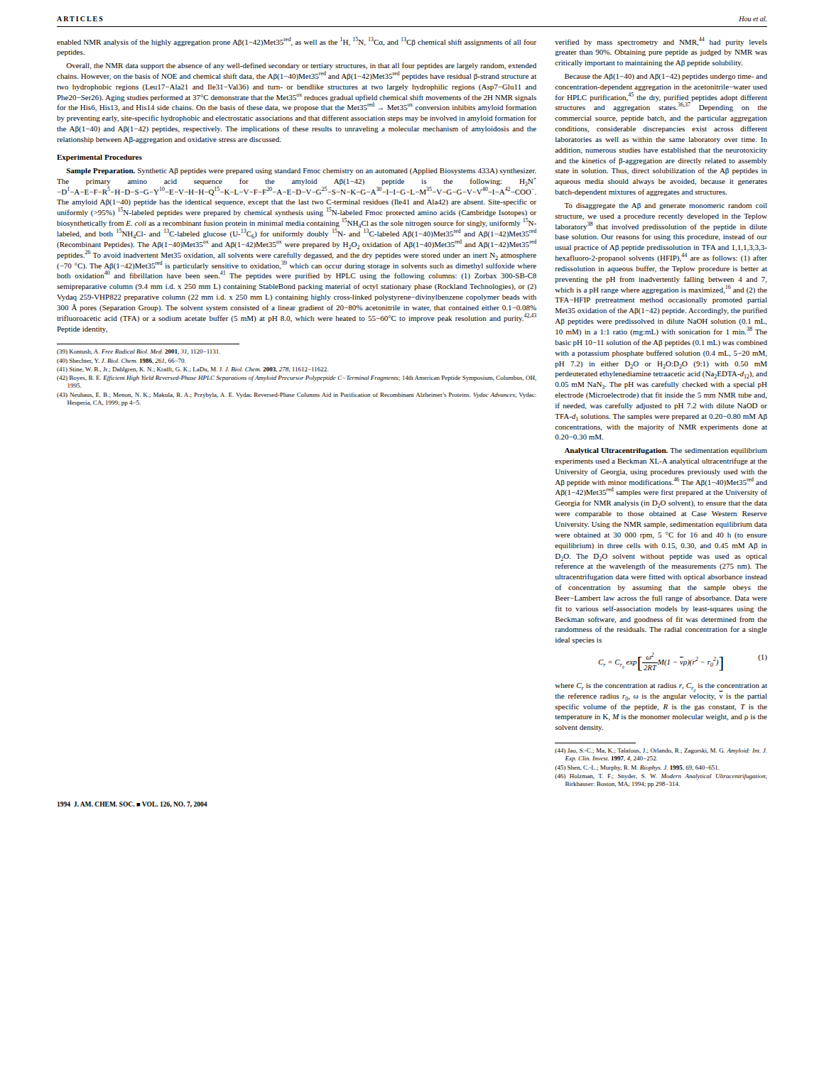ARTICLES
Hou et al.
enabled NMR analysis of the highly aggregation prone Aβ(1−42)Met35red, as well as the 1H, 15N, 13Cα, and 13Cβ chemical shift assignments of all four peptides.
Overall, the NMR data support the absence of any well-defined secondary or tertiary structures, in that all four peptides are largely random, extended chains. However, on the basis of NOE and chemical shift data, the Aβ(1−40)Met35red and Aβ(1−42)Met35red peptides have residual β-strand structure at two hydrophobic regions (Leu17−Ala21 and Ile31−Val36) and turn- or bendlike structures at two largely hydrophilic regions (Asp7−Glu11 and Phe20−Ser26). Aging studies performed at 37°C demonstrate that the Met35ox reduces gradual upfield chemical shift movements of the 2H NMR signals for the His6, His13, and His14 side chains. On the basis of these data, we propose that the Met35red → Met35ox conversion inhibits amyloid formation by preventing early, site-specific hydrophobic and electrostatic associations and that different association steps may be involved in amyloid formation for the Aβ(1−40) and Aβ(1−42) peptides, respectively. The implications of these results to unraveling a molecular mechanism of amyloidosis and the relationship between Aβ-aggregation and oxidative stress are discussed.
Experimental Procedures
Sample Preparation. Synthetic Aβ peptides were prepared using standard Fmoc chemistry on an automated (Applied Biosystems 433A) synthesizer. The primary amino acid sequence for the amyloid Aβ(1−42) peptide is the following: H3N+−D1−A−E−F−R5−H−D−S−G−Y10−E−V−H−H−Q15−K−L−V−F−F20−A−E−D−V−G25−S−N−K−G−A30−I−I−G−L−M35−V−G−G−V−V40−I−A42−COO−. The amyloid Aβ(1−40) peptide has the identical sequence, except that the last two C-terminal residues (Ile41 and Ala42) are absent. Site-specific or uniformly (>95%) 15N-labeled peptides were prepared by chemical synthesis using 15N-labeled Fmoc protected amino acids (Cambridge Isotopes) or biosynthetically from E. coli as a recombinant fusion protein in minimal media containing 15NH4Cl as the sole nitrogen source for singly, uniformly 15N-labeled, and both 15NH4Cl- and 13C-labeled glucose (U-13C6) for uniformly doubly 15N- and 13C-labeled Aβ(1−40)Met35red and Aβ(1−42)Met35red (Recombinant Peptides). The Aβ(1−40)Met35ox and Aβ(1−42)Met35ox were prepared by H2O2 oxidation of Aβ(1−40)Met35red and Aβ(1−42)Met35red peptides.26 To avoid inadvertent Met35 oxidation, all solvents were carefully degassed, and the dry peptides were stored under an inert N2 atmosphere (−70 °C). The Aβ(1−42)Met35red is particularly sensitive to oxidation,39 which can occur during storage in solvents such as dimethyl sulfoxide where both oxidation40 and fibrillation have been seen.41 The peptides were purified by HPLC using the following columns: (1) Zorbax 300-SB-C8 semipreparative column (9.4 mm i.d. x 250 mm L) containing StableBond packing material of octyl stationary phase (Rockland Technologies), or (2) Vydaq 259-VHP822 preparative column (22 mm i.d. x 250 mm L) containing highly cross-linked polystyrene−divinylbenzene copolymer beads with 300 Å pores (Separation Group). The solvent system consisted of a linear gradient of 20−80% acetonitrile in water, that contained either 0.1−0.08% trifluoroacetic acid (TFA) or a sodium acetate buffer (5 mM) at pH 8.0, which were heated to 55−60°C to improve peak resolution and purity.42,43 Peptide identity,
(39) Kontush, A. Free Radical Biol. Med. 2001, 31, 1120−1131.
(40) Shechter, Y. J. Biol. Chem. 1986, 261, 66−70.
(41) Stine, W. B., Jr.; Dahlgren, K. N.; Krafft, G. K.; LaDu, M. J. J. Biol. Chem. 2003, 278, 11612−11622.
(42) Boyes, B. E. Efficient High Yield Reversed-Phase HPLC Separations of Amyloid Precursor Polypeptide C−Terminal Fragments; 14th American Peptide Symposium, Columbus, OH, 1995.
(43) Neuhaus, E. B.; Menon, N. K.; Makula, R. A.; Przybyla, A. E. Vydac Reversed-Phase Columns Aid in Purification of Recombinant Alzheimer's Proteins. Vydac Advances; Vydac: Hesperia, CA, 1999; pp 4−5.
verified by mass spectrometry and NMR,44 had purity levels greater than 90%. Obtaining pure peptide as judged by NMR was critically important to maintaining the Aβ peptide solubility.
Because the Aβ(1−40) and Aβ(1−42) peptides undergo time- and concentration-dependent aggregation in the acetonitrile−water used for HPLC purification,45 the dry, purified peptides adopt different structures and aggregation states.36,37 Depending on the commercial source, peptide batch, and the particular aggregation conditions, considerable discrepancies exist across different laboratories as well as within the same laboratory over time. In addition, numerous studies have established that the neurotoxicity and the kinetics of β-aggregation are directly related to assembly state in solution. Thus, direct solubilization of the Aβ peptides in aqueous media should always be avoided, because it generates batch-dependent mixtures of aggregates and structures.
To disaggregate the Aβ and generate monomeric random coil structure, we used a procedure recently developed in the Teplow laboratory38 that involved predissolution of the peptide in dilute base solution. Our reasons for using this procedure, instead of our usual practice of Aβ peptide predissolution in TFA and 1,1,1,3,3,3-hexafluoro-2-propanol solvents (HFIP),44 are as follows: (1) after redissolution in aqueous buffer, the Teplow procedure is better at preventing the pH from inadvertently falling between 4 and 7, which is a pH range where aggregation is maximized,16 and (2) the TFA−HFIP pretreatment method occasionally promoted partial Met35 oxidation of the Aβ(1−42) peptide. Accordingly, the purified Aβ peptides were predissolved in dilute NaOH solution (0.1 mL, 10 mM) in a 1:1 ratio (mg:mL) with sonication for 1 min.38 The basic pH 10−11 solution of the Aβ peptides (0.1 mL) was combined with a potassium phosphate buffered solution (0.4 mL, 5−20 mM, pH 7.2) in either D2O or H2O:D2O (9:1) with 0.50 mM perdeuterated ethylenediamine tetraacetic acid (Na2EDTA-d12), and 0.05 mM NaN3. The pH was carefully checked with a special pH electrode (Microelectrode) that fit inside the 5 mm NMR tube and, if needed, was carefully adjusted to pH 7.2 with dilute NaOD or TFA-d1 solutions. The samples were prepared at 0.20−0.80 mM Aβ concentrations, with the majority of NMR experiments done at 0.20−0.30 mM.
Analytical Ultracentrifugation. The sedimentation equilibrium experiments used a Beckman XL-A analytical ultracentrifuge at the University of Georgia, using procedures previously used with the Aβ peptide with minor modifications.46 The Aβ(1−40)Met35red and Aβ(1−42)Met35red samples were first prepared at the University of Georgia for NMR analysis (in D2O solvent), to ensure that the data were comparable to those obtained at Case Western Reserve University. Using the NMR sample, sedimentation equilibrium data were obtained at 30 000 rpm, 5 °C for 16 and 40 h (to ensure equilibrium) in three cells with 0.15, 0.30, and 0.45 mM Aβ in D2O. The D2O solvent without peptide was used as optical reference at the wavelength of the measurements (275 nm). The ultracentrifugation data were fitted with optical absorbance instead of concentration by assuming that the sample obeys the Beer−Lambert law across the full range of absorbance. Data were fit to various self-association models by least-squares using the Beckman software, and goodness of fit was determined from the randomness of the residuals. The radial concentration for a single ideal species is
Cr = Cr0 exp[ω22RT M(1 − νρ)(r2 − r02)] (1)
where Cr is the concentration at radius r, Cr0 is the concentration at the reference radius r0, ω is the angular velocity, ν is the partial specific volume of the peptide, R is the gas constant, T is the temperature in K, M is the monomer molecular weight, and ρ is the solvent density.
(44) Jao, S.-C.; Ma, K.; Talafous, J.; Orlando, R.; Zagorski, M. G. Amyloid: Int. J. Exp. Clin. Invest. 1997, 4, 240−252.
(45) Shen, C.-L.; Murphy, R. M. Biophys. J. 1995, 69, 640−651.
(46) Holzman, T. F.; Snyder, S. W. Modern Analytical Ultracentrifugation; Birkhauser: Boston, MA, 1994; pp 298−314.
1994 J. AM. CHEM. SOC. ■ VOL. 126, NO. 7, 2004